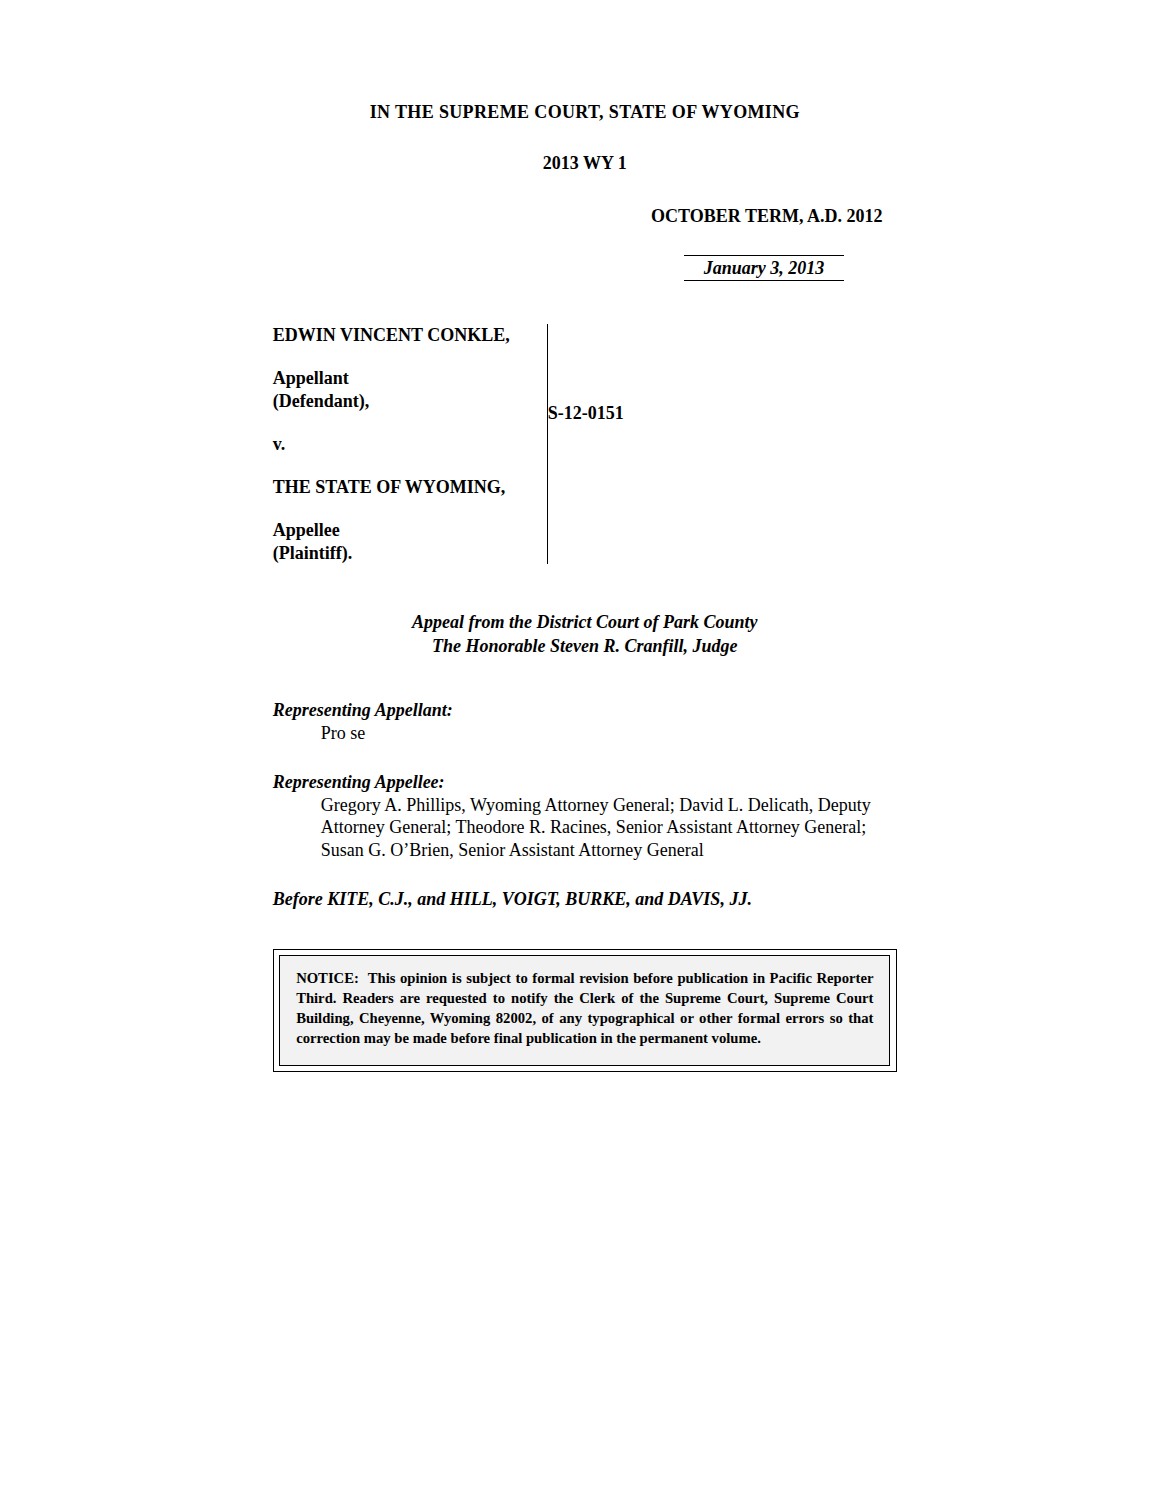IN THE SUPREME COURT, STATE OF WYOMING
2013 WY 1
OCTOBER TERM, A.D. 2012
January 3, 2013
| EDWIN VINCENT CONKLE, Appellant (Defendant), v. THE STATE OF WYOMING, Appellee (Plaintiff). | S-12-0151 |
Appeal from the District Court of Park County
The Honorable Steven R. Cranfill, Judge
Representing Appellant:
Pro se
Representing Appellee:
Gregory A. Phillips, Wyoming Attorney General; David L. Delicath, Deputy Attorney General; Theodore R. Racines, Senior Assistant Attorney General; Susan G. O’Brien, Senior Assistant Attorney General
Before KITE, C.J., and HILL, VOIGT, BURKE, and DAVIS, JJ.
NOTICE: This opinion is subject to formal revision before publication in Pacific Reporter Third. Readers are requested to notify the Clerk of the Supreme Court, Supreme Court Building, Cheyenne, Wyoming 82002, of any typographical or other formal errors so that correction may be made before final publication in the permanent volume.